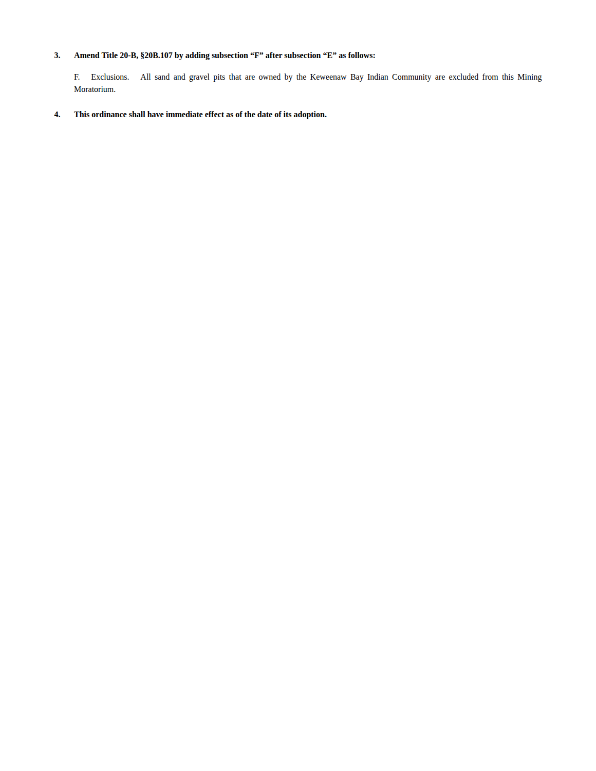Amend Title 20-B, §20B.107 by adding subsection “F” after subsection “E” as follows:
F. Exclusions. All sand and gravel pits that are owned by the Keweenaw Bay Indian Community are excluded from this Mining Moratorium.
This ordinance shall have immediate effect as of the date of its adoption.